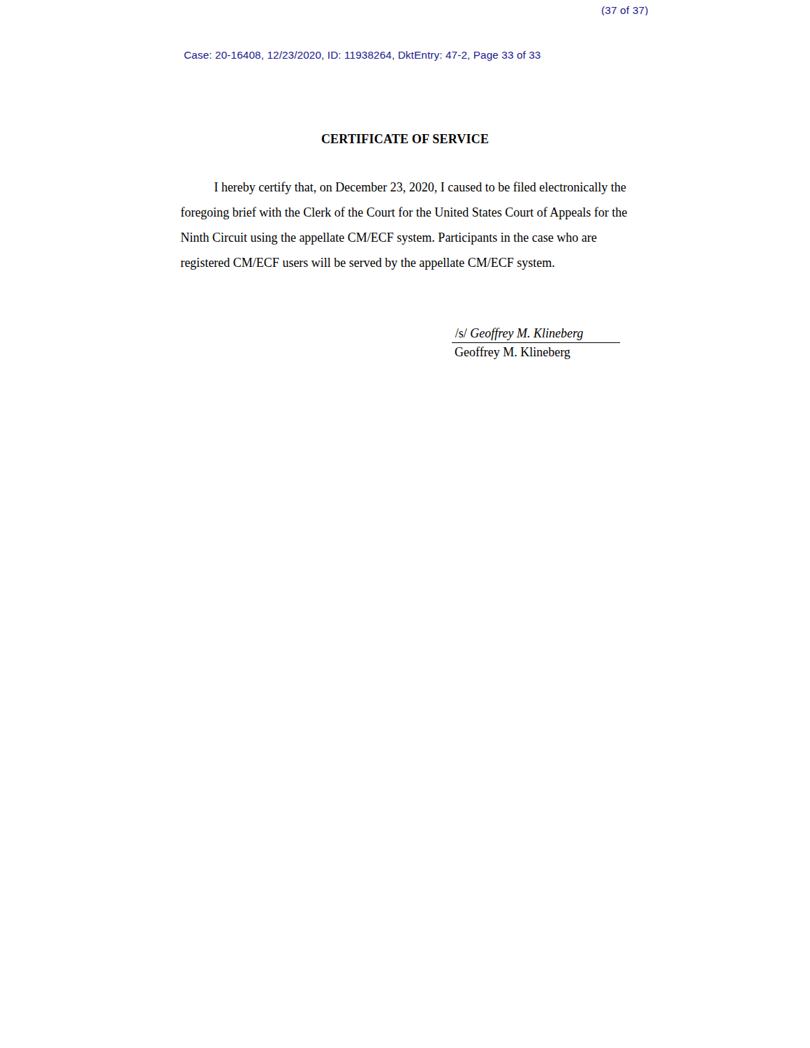(37 of 37)
Case: 20-16408, 12/23/2020, ID: 11938264, DktEntry: 47-2, Page 33 of 33
CERTIFICATE OF SERVICE
I hereby certify that, on December 23, 2020, I caused to be filed electronically the foregoing brief with the Clerk of the Court for the United States Court of Appeals for the Ninth Circuit using the appellate CM/ECF system. Participants in the case who are registered CM/ECF users will be served by the appellate CM/ECF system.
/s/ Geoffrey M. Klineberg
Geoffrey M. Klineberg